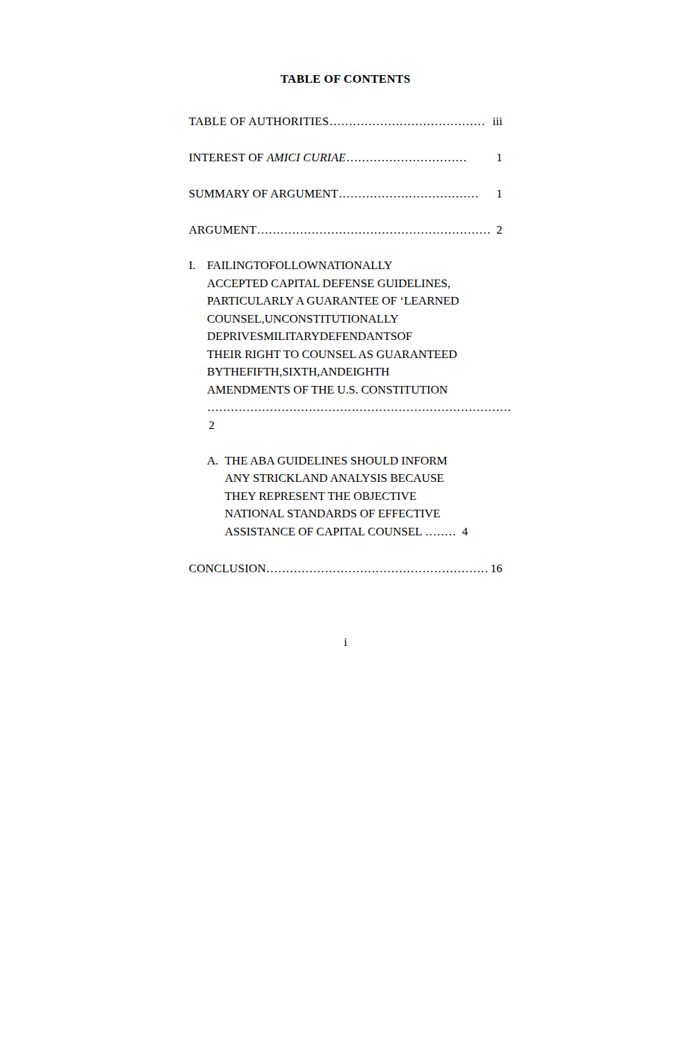TABLE OF CONTENTS
TABLE OF AUTHORITIES ........................................ iii
INTEREST OF AMICI CURIAE ............................... 1
SUMMARY OF ARGUMENT .................................... 1
ARGUMENT ............................................................ 2
I. FAILING TO FOLLOW NATIONALLY ACCEPTED CAPITAL DEFENSE GUIDELINES, PARTICULARLY A GUARANTEE OF ‘LEARNED COUNSEL, UNCONSTITUTIONALLY DEPRIVES MILITARY DEFENDANTS OF THEIR RIGHT TO COUNSEL AS GUARANTEED BY THE FIFTH, SIXTH, AND EIGHTH AMENDMENTS OF THE U.S. CONSTITUTION .............................................................................. 2
A. THE ABA GUIDELINES SHOULD INFORM ANY STRICKLAND ANALYSIS BECAUSE THEY REPRESENT THE OBJECTIVE NATIONAL STANDARDS OF EFFECTIVE ASSISTANCE OF CAPITAL COUNSEL ........ 4
CONCLUSION .......................................................... 16
i